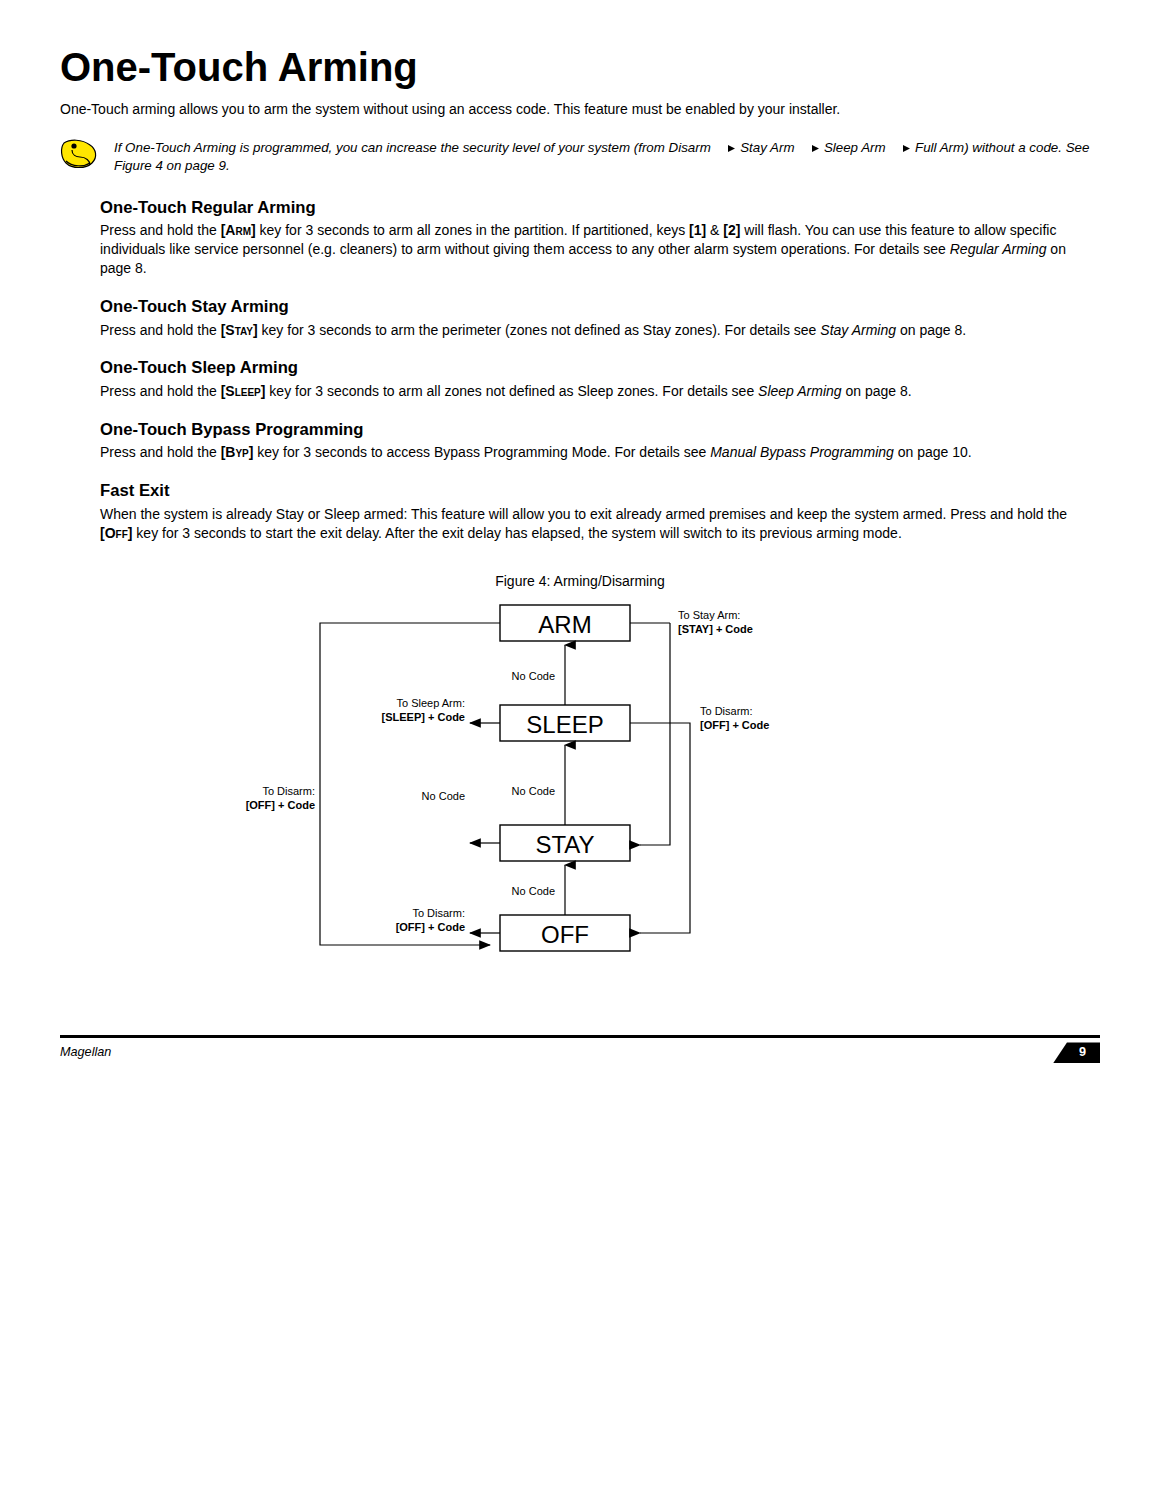One-Touch Arming
One-Touch arming allows you to arm the system without using an access code. This feature must be enabled by your installer.
If One-Touch Arming is programmed, you can increase the security level of your system (from Disarm Stay Arm Sleep Arm Full Arm) without a code. See Figure 4 on page 9.
One-Touch Regular Arming
Press and hold the [Arm] key for 3 seconds to arm all zones in the partition. If partitioned, keys [1] & [2] will flash. You can use this feature to allow specific individuals like service personnel (e.g. cleaners) to arm without giving them access to any other alarm system operations. For details see Regular Arming on page 8.
One-Touch Stay Arming
Press and hold the [Stay] key for 3 seconds to arm the perimeter (zones not defined as Stay zones). For details see Stay Arming on page 8.
One-Touch Sleep Arming
Press and hold the [Sleep] key for 3 seconds to arm all zones not defined as Sleep zones. For details see Sleep Arming on page 8.
One-Touch Bypass Programming
Press and hold the [Byp] key for 3 seconds to access Bypass Programming Mode. For details see Manual Bypass Programming on page 10.
Fast Exit
When the system is already Stay or Sleep armed: This feature will allow you to exit already armed premises and keep the system armed. Press and hold the [Off] key for 3 seconds to start the exit delay. After the exit delay has elapsed, the system will switch to its previous arming mode.
Figure 4: Arming/Disarming
ARM SLEEP STAY OFF No Code No Code No Code To Sleep Arm: [SLEEP] + Code No Code To Disarm: [OFF] + Code To Disarm: [OFF] + Code To Stay Arm: [STAY] + Code To Disarm: [OFF] + Code
Magellan 9